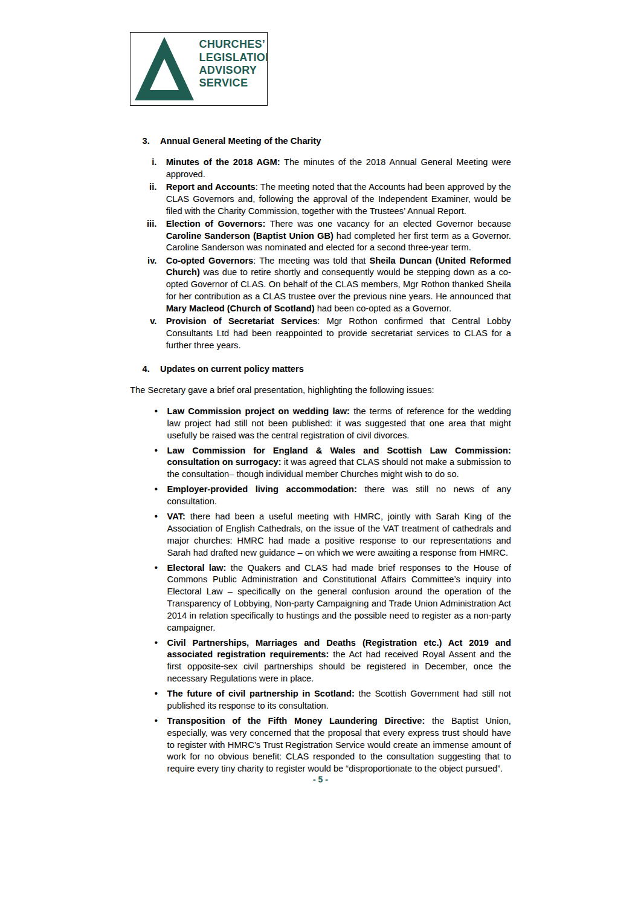CHURCHES’
LEGISLATION
ADVISORY
SERVICE
3.
Annual General Meeting of the Charity
i.
Minutes of the 2018 AGM: The minutes of the 2018 Annual General Meeting were approved.
ii.
Report and Accounts: The meeting noted that the Accounts had been approved by the CLAS Governors and, following the approval of the Independent Examiner, would be filed with the Charity Commission, together with the Trustees’ Annual Report.
iii.
Election of Governors: There was one vacancy for an elected Governor because Caroline Sanderson (Baptist Union GB) had completed her first term as a Governor. Caroline Sanderson was nominated and elected for a second three-year term.
iv.
Co-opted Governors: The meeting was told that Sheila Duncan (United Reformed Church) was due to retire shortly and consequently would be stepping down as a co-opted Governor of CLAS. On behalf of the CLAS members, Mgr Rothon thanked Sheila for her contribution as a CLAS trustee over the previous nine years. He announced that Mary Macleod (Church of Scotland) had been co-opted as a Governor.
v.
Provision of Secretariat Services: Mgr Rothon confirmed that Central Lobby Consultants Ltd had been reappointed to provide secretariat services to CLAS for a further three years.
4.
Updates on current policy matters
The Secretary gave a brief oral presentation, highlighting the following issues:
Law Commission project on wedding law: the terms of reference for the wedding law project had still not been published: it was suggested that one area that might usefully be raised was the central registration of civil divorces.
Law Commission for England & Wales and Scottish Law Commission: consultation on surrogacy: it was agreed that CLAS should not make a submission to the consultation– though individual member Churches might wish to do so.
Employer-provided living accommodation: there was still no news of any consultation.
VAT: there had been a useful meeting with HMRC, jointly with Sarah King of the Association of English Cathedrals, on the issue of the VAT treatment of cathedrals and major churches: HMRC had made a positive response to our representations and Sarah had drafted new guidance – on which we were awaiting a response from HMRC.
Electoral law: the Quakers and CLAS had made brief responses to the House of Commons Public Administration and Constitutional Affairs Committee’s inquiry into Electoral Law – specifically on the general confusion around the operation of the Transparency of Lobbying, Non-party Campaigning and Trade Union Administration Act 2014 in relation specifically to hustings and the possible need to register as a non-party campaigner.
Civil Partnerships, Marriages and Deaths (Registration etc.) Act 2019 and associated registration requirements: the Act had received Royal Assent and the first opposite-sex civil partnerships should be registered in December, once the necessary Regulations were in place.
The future of civil partnership in Scotland: the Scottish Government had still not published its response to its consultation.
Transposition of the Fifth Money Laundering Directive: the Baptist Union, especially, was very concerned that the proposal that every express trust should have to register with HMRC’s Trust Registration Service would create an immense amount of work for no obvious benefit: CLAS responded to the consultation suggesting that to require every tiny charity to register would be “disproportionate to the object pursued”.
- 5 -